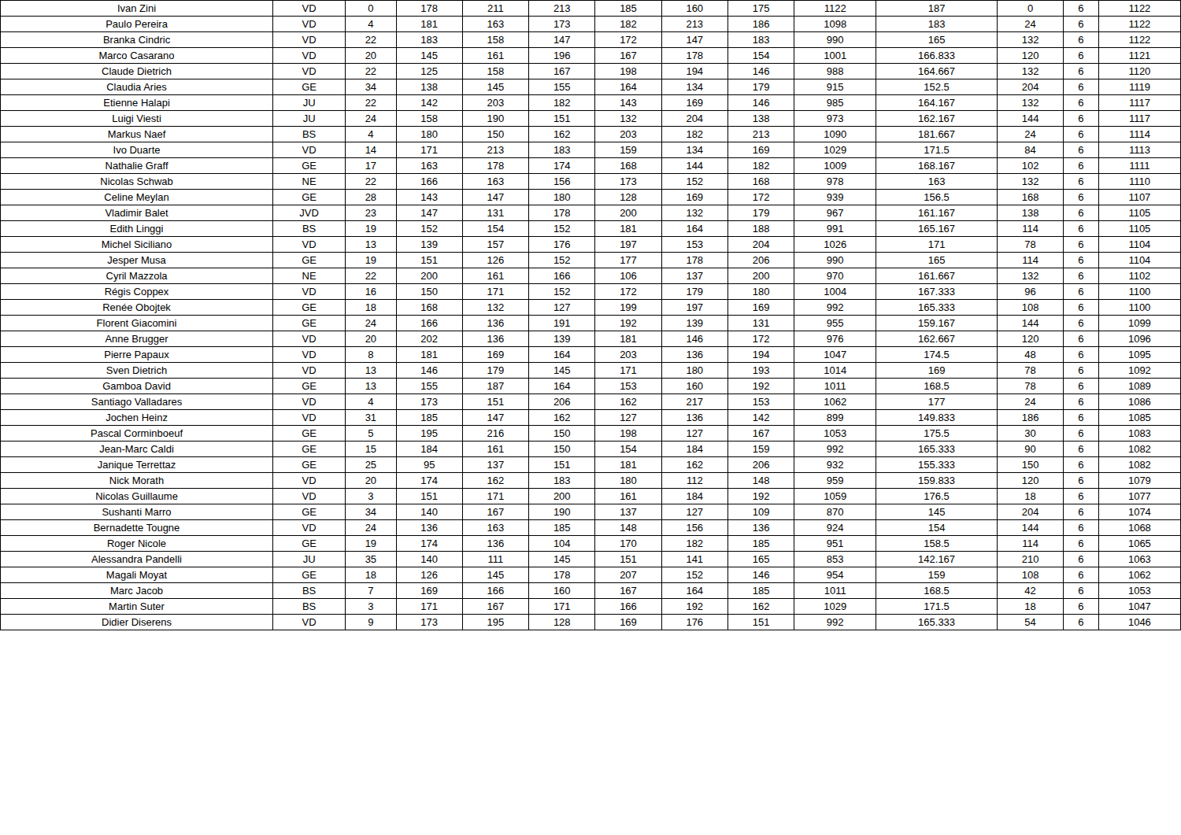| Ivan Zini | VD | 0 | 178 | 211 | 213 | 185 | 160 | 175 | 1122 | 187 | 0 | 6 | 1122 |
| Paulo Pereira | VD | 4 | 181 | 163 | 173 | 182 | 213 | 186 | 1098 | 183 | 24 | 6 | 1122 |
| Branka Cindric | VD | 22 | 183 | 158 | 147 | 172 | 147 | 183 | 990 | 165 | 132 | 6 | 1122 |
| Marco Casarano | VD | 20 | 145 | 161 | 196 | 167 | 178 | 154 | 1001 | 166.833 | 120 | 6 | 1121 |
| Claude Dietrich | VD | 22 | 125 | 158 | 167 | 198 | 194 | 146 | 988 | 164.667 | 132 | 6 | 1120 |
| Claudia Aries | GE | 34 | 138 | 145 | 155 | 164 | 134 | 179 | 915 | 152.5 | 204 | 6 | 1119 |
| Etienne Halapi | JU | 22 | 142 | 203 | 182 | 143 | 169 | 146 | 985 | 164.167 | 132 | 6 | 1117 |
| Luigi Viesti | JU | 24 | 158 | 190 | 151 | 132 | 204 | 138 | 973 | 162.167 | 144 | 6 | 1117 |
| Markus Naef | BS | 4 | 180 | 150 | 162 | 203 | 182 | 213 | 1090 | 181.667 | 24 | 6 | 1114 |
| Ivo Duarte | VD | 14 | 171 | 213 | 183 | 159 | 134 | 169 | 1029 | 171.5 | 84 | 6 | 1113 |
| Nathalie Graff | GE | 17 | 163 | 178 | 174 | 168 | 144 | 182 | 1009 | 168.167 | 102 | 6 | 1111 |
| Nicolas Schwab | NE | 22 | 166 | 163 | 156 | 173 | 152 | 168 | 978 | 163 | 132 | 6 | 1110 |
| Celine Meylan | GE | 28 | 143 | 147 | 180 | 128 | 169 | 172 | 939 | 156.5 | 168 | 6 | 1107 |
| Vladimir Balet | JVD | 23 | 147 | 131 | 178 | 200 | 132 | 179 | 967 | 161.167 | 138 | 6 | 1105 |
| Edith Linggi | BS | 19 | 152 | 154 | 152 | 181 | 164 | 188 | 991 | 165.167 | 114 | 6 | 1105 |
| Michel Siciliano | VD | 13 | 139 | 157 | 176 | 197 | 153 | 204 | 1026 | 171 | 78 | 6 | 1104 |
| Jesper Musa | GE | 19 | 151 | 126 | 152 | 177 | 178 | 206 | 990 | 165 | 114 | 6 | 1104 |
| Cyril Mazzola | NE | 22 | 200 | 161 | 166 | 106 | 137 | 200 | 970 | 161.667 | 132 | 6 | 1102 |
| Régis Coppex | VD | 16 | 150 | 171 | 152 | 172 | 179 | 180 | 1004 | 167.333 | 96 | 6 | 1100 |
| Renée Obojtek | GE | 18 | 168 | 132 | 127 | 199 | 197 | 169 | 992 | 165.333 | 108 | 6 | 1100 |
| Florent Giacomini | GE | 24 | 166 | 136 | 191 | 192 | 139 | 131 | 955 | 159.167 | 144 | 6 | 1099 |
| Anne Brugger | VD | 20 | 202 | 136 | 139 | 181 | 146 | 172 | 976 | 162.667 | 120 | 6 | 1096 |
| Pierre Papaux | VD | 8 | 181 | 169 | 164 | 203 | 136 | 194 | 1047 | 174.5 | 48 | 6 | 1095 |
| Sven Dietrich | VD | 13 | 146 | 179 | 145 | 171 | 180 | 193 | 1014 | 169 | 78 | 6 | 1092 |
| Gamboa David | GE | 13 | 155 | 187 | 164 | 153 | 160 | 192 | 1011 | 168.5 | 78 | 6 | 1089 |
| Santiago Valladares | VD | 4 | 173 | 151 | 206 | 162 | 217 | 153 | 1062 | 177 | 24 | 6 | 1086 |
| Jochen Heinz | VD | 31 | 185 | 147 | 162 | 127 | 136 | 142 | 899 | 149.833 | 186 | 6 | 1085 |
| Pascal Corminboeuf | GE | 5 | 195 | 216 | 150 | 198 | 127 | 167 | 1053 | 175.5 | 30 | 6 | 1083 |
| Jean-Marc Caldi | GE | 15 | 184 | 161 | 150 | 154 | 184 | 159 | 992 | 165.333 | 90 | 6 | 1082 |
| Janique Terrettaz | GE | 25 | 95 | 137 | 151 | 181 | 162 | 206 | 932 | 155.333 | 150 | 6 | 1082 |
| Nick Morath | VD | 20 | 174 | 162 | 183 | 180 | 112 | 148 | 959 | 159.833 | 120 | 6 | 1079 |
| Nicolas Guillaume | VD | 3 | 151 | 171 | 200 | 161 | 184 | 192 | 1059 | 176.5 | 18 | 6 | 1077 |
| Sushanti Marro | GE | 34 | 140 | 167 | 190 | 137 | 127 | 109 | 870 | 145 | 204 | 6 | 1074 |
| Bernadette Tougne | VD | 24 | 136 | 163 | 185 | 148 | 156 | 136 | 924 | 154 | 144 | 6 | 1068 |
| Roger Nicole | GE | 19 | 174 | 136 | 104 | 170 | 182 | 185 | 951 | 158.5 | 114 | 6 | 1065 |
| Alessandra Pandelli | JU | 35 | 140 | 111 | 145 | 151 | 141 | 165 | 853 | 142.167 | 210 | 6 | 1063 |
| Magali Moyat | GE | 18 | 126 | 145 | 178 | 207 | 152 | 146 | 954 | 159 | 108 | 6 | 1062 |
| Marc Jacob | BS | 7 | 169 | 166 | 160 | 167 | 164 | 185 | 1011 | 168.5 | 42 | 6 | 1053 |
| Martin Suter | BS | 3 | 171 | 167 | 171 | 166 | 192 | 162 | 1029 | 171.5 | 18 | 6 | 1047 |
| Didier Diserens | VD | 9 | 173 | 195 | 128 | 169 | 176 | 151 | 992 | 165.333 | 54 | 6 | 1046 |